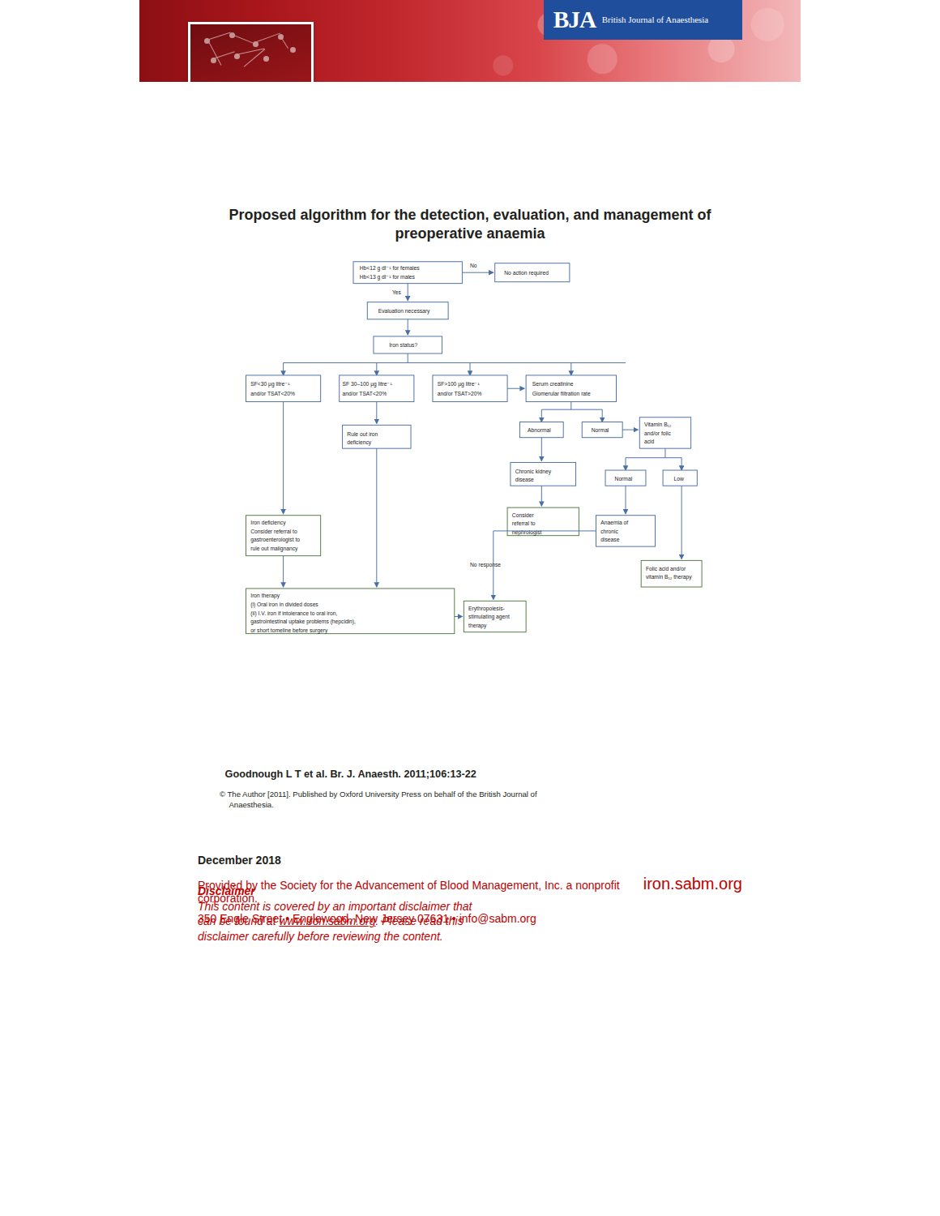IronCorner
Proposed algorithm for the detection, evaluation, and management of preoperative anaemia
Hb<12 g dl⁻¹ for females Hb<13 g dl⁻¹ for males No No action required Yes Evaluation necessary Iron status? SF<30 µg litre⁻¹ and/or TSAT<20% SF 30–100 µg litre⁻¹ and/or TSAT<20% SF>100 µg litre⁻¹ and/or TSAT>20% Serum creatinine Glomerular filtration rate Rule out iron deficiency Abnormal Normal Vitamin B₁₂ and/or folic acid Chronic kidney disease Consider referral to nephrologist Normal Low Anaemia of chronic disease Folic acid and/or vitamin B₁₂ therapy Iron deficiency Consider referral to gastroenterologist to rule out malignancy Iron therapy (i) Oral iron in divided doses (ii) I.V. iron if intolerance to oral iron, gastrointestinal uptake problems (hepcidin), or short tomeline before surgery No response Erythropoiesis- stimulating agent therapy
Goodnough L T et al. Br. J. Anaesth. 2011;106:13-22
© The Author [2011]. Published by Oxford University Press on behalf of the British Journal of Anaesthesia.
BJA British Journal of Anaesthesia
December 2018
Disclaimer
This content is covered by an important disclaimer that can be found at www.iron.sabm.org. Please read this disclaimer carefully before reviewing the content.
Provided by the Society for the Advancement of Blood Management, Inc. a nonprofit corporation. iron.sabm.org
350 Engle Street • Englewood, New Jersey 07631 • info@sabm.org